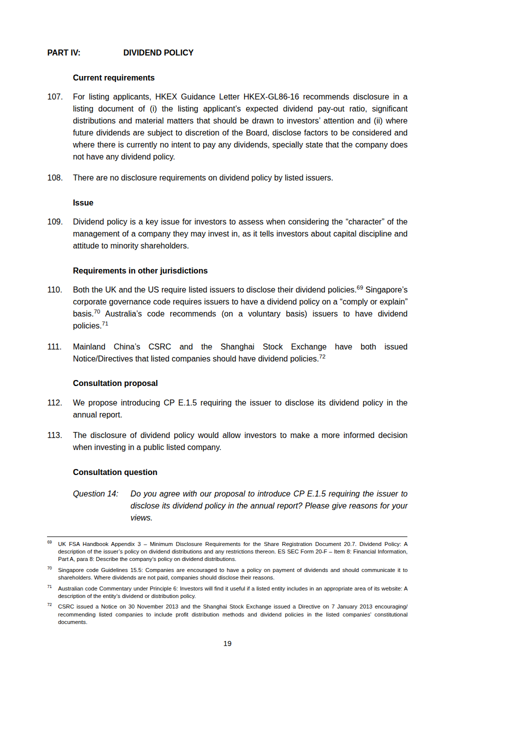PART IV: DIVIDEND POLICY
Current requirements
107.
For listing applicants, HKEX Guidance Letter HKEX-GL86-16 recommends disclosure in a listing document of (i) the listing applicant’s expected dividend pay-out ratio, significant distributions and material matters that should be drawn to investors’ attention and (ii) where future dividends are subject to discretion of the Board, disclose factors to be considered and where there is currently no intent to pay any dividends, specially state that the company does not have any dividend policy.
108.
There are no disclosure requirements on dividend policy by listed issuers.
Issue
109.
Dividend policy is a key issue for investors to assess when considering the “character” of the management of a company they may invest in, as it tells investors about capital discipline and attitude to minority shareholders.
Requirements in other jurisdictions
110.
Both the UK and the US require listed issuers to disclose their dividend policies.69 Singapore’s corporate governance code requires issuers to have a dividend policy on a “comply or explain” basis.70 Australia’s code recommends (on a voluntary basis) issuers to have dividend policies.71
111.
Mainland China’s CSRC and the Shanghai Stock Exchange have both issued Notice/Directives that listed companies should have dividend policies.72
Consultation proposal
112.
We propose introducing CP E.1.5 requiring the issuer to disclose its dividend policy in the annual report.
113.
The disclosure of dividend policy would allow investors to make a more informed decision when investing in a public listed company.
Consultation question
Question 14:
Do you agree with our proposal to introduce CP E.1.5 requiring the issuer to disclose its dividend policy in the annual report? Please give reasons for your views.
69
UK FSA Handbook Appendix 3 – Minimum Disclosure Requirements for the Share Registration Document 20.7. Dividend Policy: A description of the issuer’s policy on dividend distributions and any restrictions thereon. ES SEC Form 20-F – Item 8: Financial Information, Part A, para 8: Describe the company’s policy on dividend distributions.
70
Singapore code Guidelines 15.5: Companies are encouraged to have a policy on payment of dividends and should communicate it to shareholders. Where dividends are not paid, companies should disclose their reasons.
71
Australian code Commentary under Principle 6: Investors will find it useful if a listed entity includes in an appropriate area of its website: A description of the entity’s dividend or distribution policy.
72
CSRC issued a Notice on 30 November 2013 and the Shanghai Stock Exchange issued a Directive on 7 January 2013 encouraging/ recommending listed companies to include profit distribution methods and dividend policies in the listed companies’ constitutional documents.
19